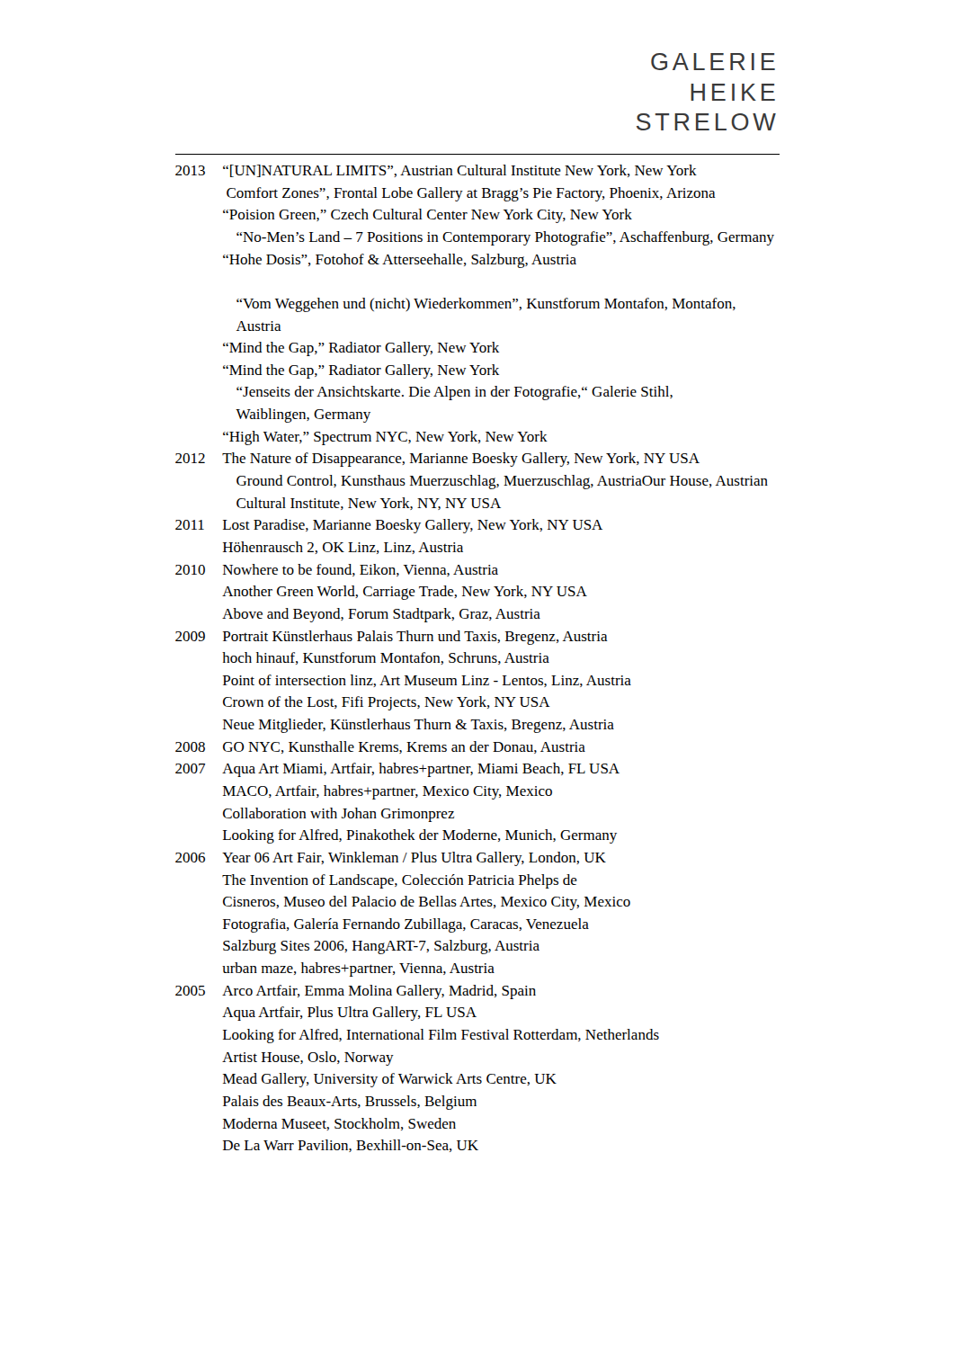GALERIE HEIKE STRELOW
| 2013 | “[UN]NATURAL LIMITS”, Austrian Cultural Institute New York, New York Comfort Zones”, Frontal Lobe Gallery at Bragg’s Pie Factory, Phoenix, Arizona “Poision Green,” Czech Cultural Center New York City, New York “No-Men’s Land – 7 Positions in Contemporary Photografie”, Aschaffenburg, Germany “Hohe Dosis”, Fotohof & Atterseehalle, Salzburg, Austria “Vom Weggehen und (nicht) Wiederkommen”, Kunstforum Montafon, Montafon, Austria “Mind the Gap,” Radiator Gallery, New York “Mind the Gap,” Radiator Gallery, New York “Jenseits der Ansichtskarte. Die Alpen in der Fotografie,“ Galerie Stihl, Waiblingen, Germany “High Water,” Spectrum NYC, New York, New York |
| 2012 | The Nature of Disappearance, Marianne Boesky Gallery, New York, NY USA Ground Control, Kunsthaus Muerzuschlag, Muerzuschlag, AustriaOur House, Austrian Cultural Institute, New York, NY, NY USA |
| 2011 | Lost Paradise, Marianne Boesky Gallery, New York, NY USA Höhenrausch 2, OK Linz, Linz, Austria |
| 2010 | Nowhere to be found, Eikon, Vienna, Austria Another Green World, Carriage Trade, New York, NY USA Above and Beyond, Forum Stadtpark, Graz, Austria |
| 2009 | Portrait Künstlerhaus Palais Thurn und Taxis, Bregenz, Austria hoch hinauf, Kunstforum Montafon, Schruns, Austria Point of intersection linz, Art Museum Linz - Lentos, Linz, Austria Crown of the Lost, Fifi Projects, New York, NY USA Neue Mitglieder, Künstlerhaus Thurn & Taxis, Bregenz, Austria |
| 2008 | GO NYC, Kunsthalle Krems, Krems an der Donau, Austria |
| 2007 | Aqua Art Miami, Artfair, habres+partner, Miami Beach, FL USA MACO, Artfair, habres+partner, Mexico City, Mexico Collaboration with Johan Grimonprez Looking for Alfred, Pinakothek der Moderne, Munich, Germany |
| 2006 | Year 06 Art Fair, Winkleman / Plus Ultra Gallery, London, UK The Invention of Landscape, Colección Patricia Phelps de Cisneros, Museo del Palacio de Bellas Artes, Mexico City, Mexico Fotografia, Galería Fernando Zubillaga, Caracas, Venezuela Salzburg Sites 2006, HangART-7, Salzburg, Austria urban maze, habres+partner, Vienna, Austria |
| 2005 | Arco Artfair, Emma Molina Gallery, Madrid, Spain Aqua Artfair, Plus Ultra Gallery, FL USA Looking for Alfred, International Film Festival Rotterdam, Netherlands Artist House, Oslo, Norway Mead Gallery, University of Warwick Arts Centre, UK Palais des Beaux-Arts, Brussels, Belgium Moderna Museet, Stockholm, Sweden De La Warr Pavilion, Bexhill-on-Sea, UK |